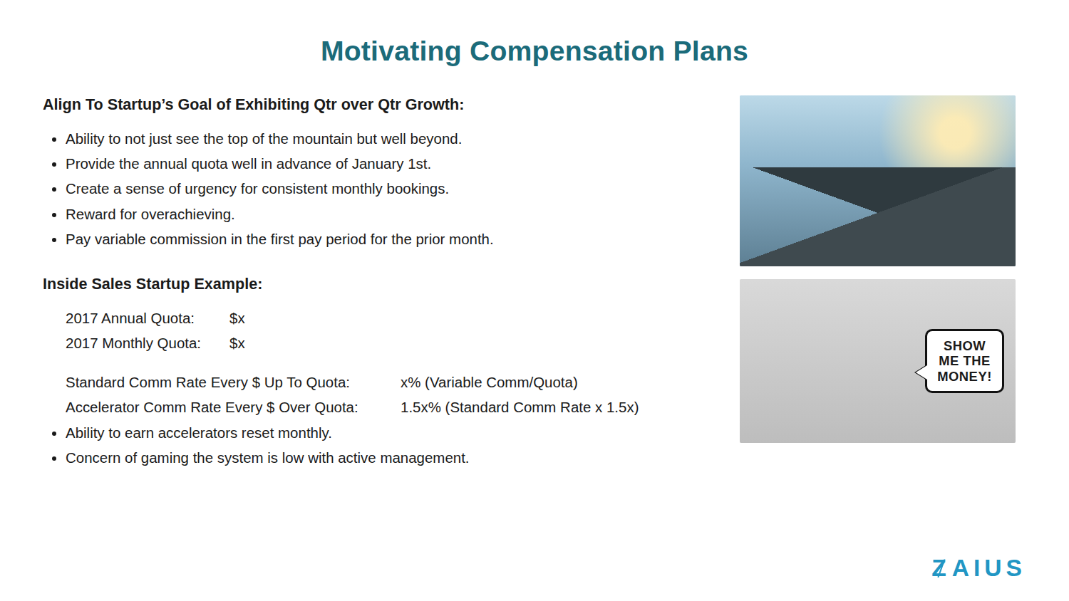Motivating Compensation Plans
Align To Startup’s Goal of Exhibiting Qtr over Qtr Growth:
Ability to not just see the top of the mountain but well beyond.
Provide the annual quota well in advance of January 1st.
Create a sense of urgency for consistent monthly bookings.
Reward for overachieving.
Pay variable commission in the first pay period for the prior month.
Inside Sales Startup Example:
2017 Annual Quota:$x
2017 Monthly Quota:$x
Standard Comm Rate Every $ Up To Quota: x% (Variable Comm/Quota)
Accelerator Comm Rate Every $ Over Quota: 1.5x% (Standard Comm Rate x 1.5x)
Ability to earn accelerators reset monthly.
Concern of gaming the system is low with active management.
SHOW
ME THE
MONEY!
ZAIUS